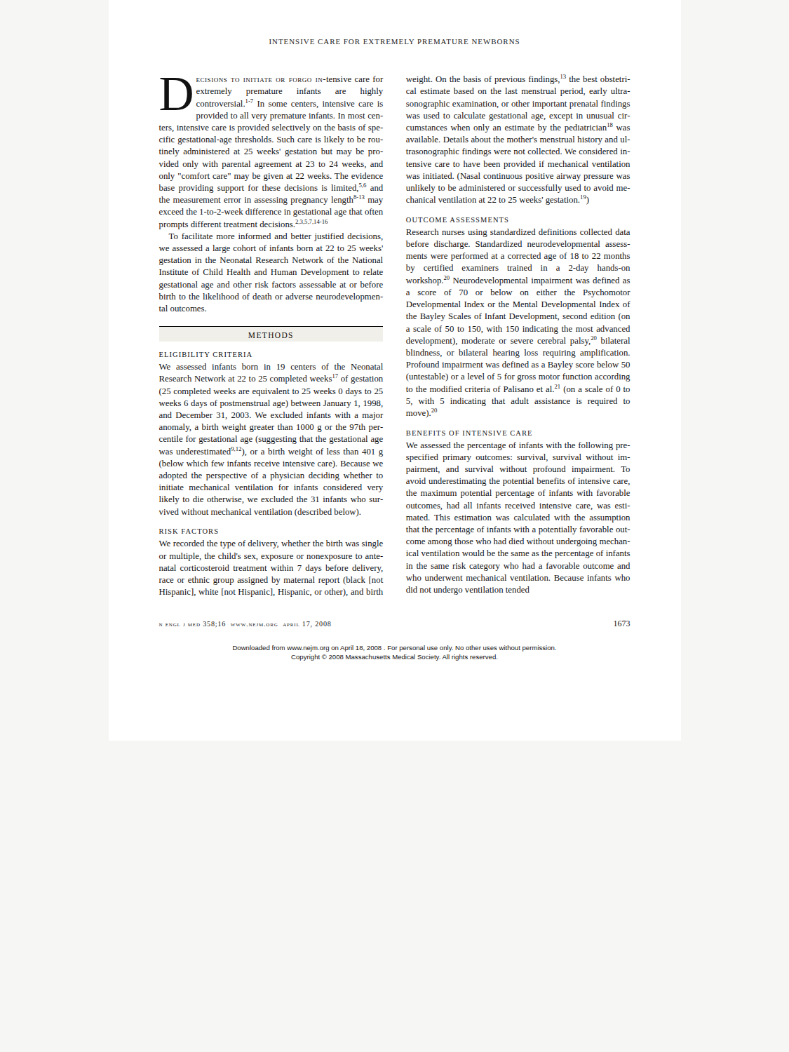Intensive Care for Extremely Premature Newborns
Decisions to initiate or forgo in-tensive care for extremely premature infants are highly controversial.1-7 In some centers, intensive care is provided to all very premature infants. In most centers, intensive care is provided selectively on the basis of specific gestational-age thresholds. Such care is likely to be routinely administered at 25 weeks' gestation but may be provided only with parental agreement at 23 to 24 weeks, and only "comfort care" may be given at 22 weeks. The evidence base providing support for these decisions is limited,5,6 and the measurement error in assessing pregnancy length8-13 may exceed the 1-to-2-week difference in gestational age that often prompts different treatment decisions.2,3,5,7,14-16
To facilitate more informed and better justified decisions, we assessed a large cohort of infants born at 22 to 25 weeks' gestation in the Neonatal Research Network of the National Institute of Child Health and Human Development to relate gestational age and other risk factors assessable at or before birth to the likelihood of death or adverse neurodevelopmental outcomes.
Methods
Eligibility Criteria
We assessed infants born in 19 centers of the Neonatal Research Network at 22 to 25 completed weeks17 of gestation (25 completed weeks are equivalent to 25 weeks 0 days to 25 weeks 6 days of postmenstrual age) between January 1, 1998, and December 31, 2003. We excluded infants with a major anomaly, a birth weight greater than 1000 g or the 97th percentile for gestational age (suggesting that the gestational age was underestimated9,12), or a birth weight of less than 401 g (below which few infants receive intensive care). Because we adopted the perspective of a physician deciding whether to initiate mechanical ventilation for infants considered very likely to die otherwise, we excluded the 31 infants who survived without mechanical ventilation (described below).
Risk Factors
We recorded the type of delivery, whether the birth was single or multiple, the child's sex, exposure or nonexposure to antenatal corticosteroid treatment within 7 days before delivery, race or ethnic group assigned by maternal report (black [not Hispanic], white [not Hispanic], Hispanic, or other), and birth weight. On the basis of previous findings,13 the best obstetrical estimate based on the last menstrual period, early ultrasonographic examination, or other important prenatal findings was used to calculate gestational age, except in unusual circumstances when only an estimate by the pediatrician18 was available. Details about the mother's menstrual history and ultrasonographic findings were not collected. We considered intensive care to have been provided if mechanical ventilation was initiated. (Nasal continuous positive airway pressure was unlikely to be administered or successfully used to avoid mechanical ventilation at 22 to 25 weeks' gestation.19)
Outcome Assessments
Research nurses using standardized definitions collected data before discharge. Standardized neurodevelopmental assessments were performed at a corrected age of 18 to 22 months by certified examiners trained in a 2-day hands-on workshop.20 Neurodevelopmental impairment was defined as a score of 70 or below on either the Psychomotor Developmental Index or the Mental Developmental Index of the Bayley Scales of Infant Development, second edition (on a scale of 50 to 150, with 150 indicating the most advanced development), moderate or severe cerebral palsy,20 bilateral blindness, or bilateral hearing loss requiring amplification. Profound impairment was defined as a Bayley score below 50 (untestable) or a level of 5 for gross motor function according to the modified criteria of Palisano et al.21 (on a scale of 0 to 5, with 5 indicating that adult assistance is required to move).20
Benefits of Intensive Care
We assessed the percentage of infants with the following prespecified primary outcomes: survival, survival without impairment, and survival without profound impairment. To avoid underestimating the potential benefits of intensive care, the maximum potential percentage of infants with favorable outcomes, had all infants received intensive care, was estimated. This estimation was calculated with the assumption that the percentage of infants with a potentially favorable outcome among those who had died without undergoing mechanical ventilation would be the same as the percentage of infants in the same risk category who had a favorable outcome and who underwent mechanical ventilation. Because infants who did not undergo ventilation tended
n engl j med 358;16 www.nejm.org april 17, 2008 1673
Downloaded from www.nejm.org on April 18, 2008 . For personal use only. No other uses without permission.
Copyright © 2008 Massachusetts Medical Society. All rights reserved.